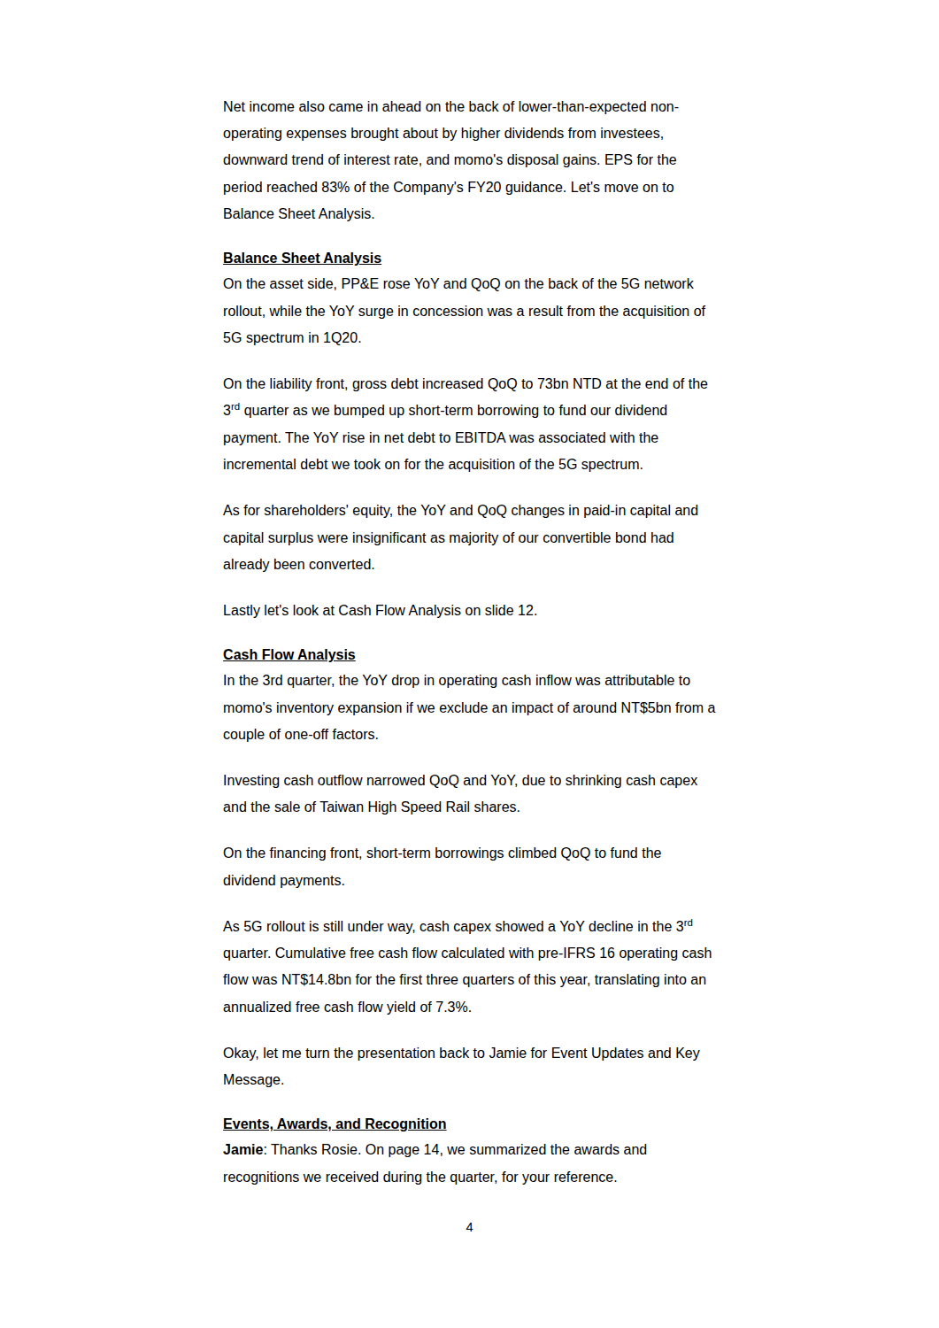Net income also came in ahead on the back of lower-than-expected non-operating expenses brought about by higher dividends from investees, downward trend of interest rate, and momo's disposal gains. EPS for the period reached 83% of the Company's FY20 guidance. Let's move on to Balance Sheet Analysis.
Balance Sheet Analysis
On the asset side, PP&E rose YoY and QoQ on the back of the 5G network rollout, while the YoY surge in concession was a result from the acquisition of 5G spectrum in 1Q20.
On the liability front, gross debt increased QoQ to 73bn NTD at the end of the 3rd quarter as we bumped up short-term borrowing to fund our dividend payment. The YoY rise in net debt to EBITDA was associated with the incremental debt we took on for the acquisition of the 5G spectrum.
As for shareholders' equity, the YoY and QoQ changes in paid-in capital and capital surplus were insignificant as majority of our convertible bond had already been converted.
Lastly let's look at Cash Flow Analysis on slide 12.
Cash Flow Analysis
In the 3rd quarter, the YoY drop in operating cash inflow was attributable to momo's inventory expansion if we exclude an impact of around NT$5bn from a couple of one-off factors.
Investing cash outflow narrowed QoQ and YoY, due to shrinking cash capex and the sale of Taiwan High Speed Rail shares.
On the financing front, short-term borrowings climbed QoQ to fund the dividend payments.
As 5G rollout is still under way, cash capex showed a YoY decline in the 3rd quarter. Cumulative free cash flow calculated with pre-IFRS 16 operating cash flow was NT$14.8bn for the first three quarters of this year, translating into an annualized free cash flow yield of 7.3%.
Okay, let me turn the presentation back to Jamie for Event Updates and Key Message.
Events, Awards, and Recognition
Jamie: Thanks Rosie. On page 14, we summarized the awards and recognitions we received during the quarter, for your reference.
4